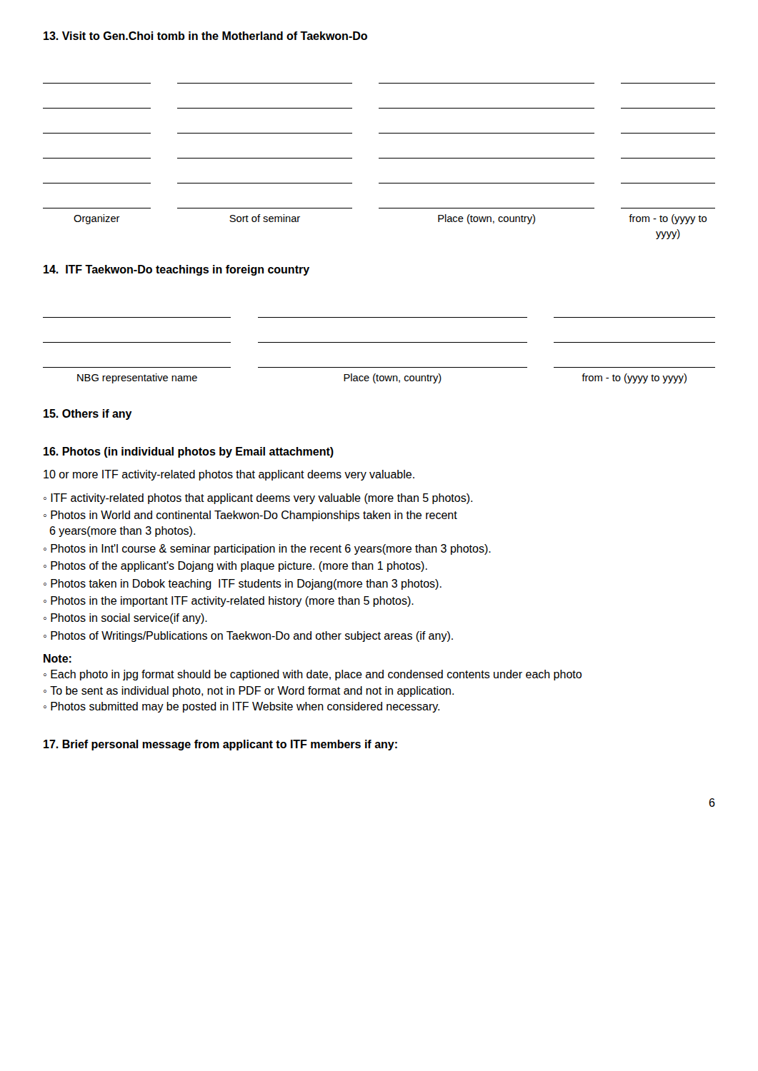13. Visit to Gen.Choi tomb in the Motherland of Taekwon-Do
| Organizer | | Sort of seminar | | Place (town, country) | | from - to (yyyy to yyyy) |
14. ITF Taekwon-Do teachings in foreign country
| NBG representative name | | Place (town, country) | | from - to (yyyy to yyyy) |
15. Others if any
16. Photos (in individual photos by Email attachment)
10 or more ITF activity-related photos that applicant deems very valuable.
ITF activity-related photos that applicant deems very valuable (more than 5 photos).
Photos in World and continental Taekwon-Do Championships taken in the recent
6 years(more than 3 photos).
Photos in Int'l course & seminar participation in the recent 6 years(more than 3 photos).
Photos of the applicant's Dojang with plaque picture. (more than 1 photos).
Photos taken in Dobok teaching ITF students in Dojang(more than 3 photos).
Photos in the important ITF activity-related history (more than 5 photos).
Photos in social service(if any).
Photos of Writings/Publications on Taekwon-Do and other subject areas (if any).
Note:
Each photo in jpg format should be captioned with date, place and condensed contents under each photo
To be sent as individual photo, not in PDF or Word format and not in application.
Photos submitted may be posted in ITF Website when considered necessary.
17. Brief personal message from applicant to ITF members if any:
6